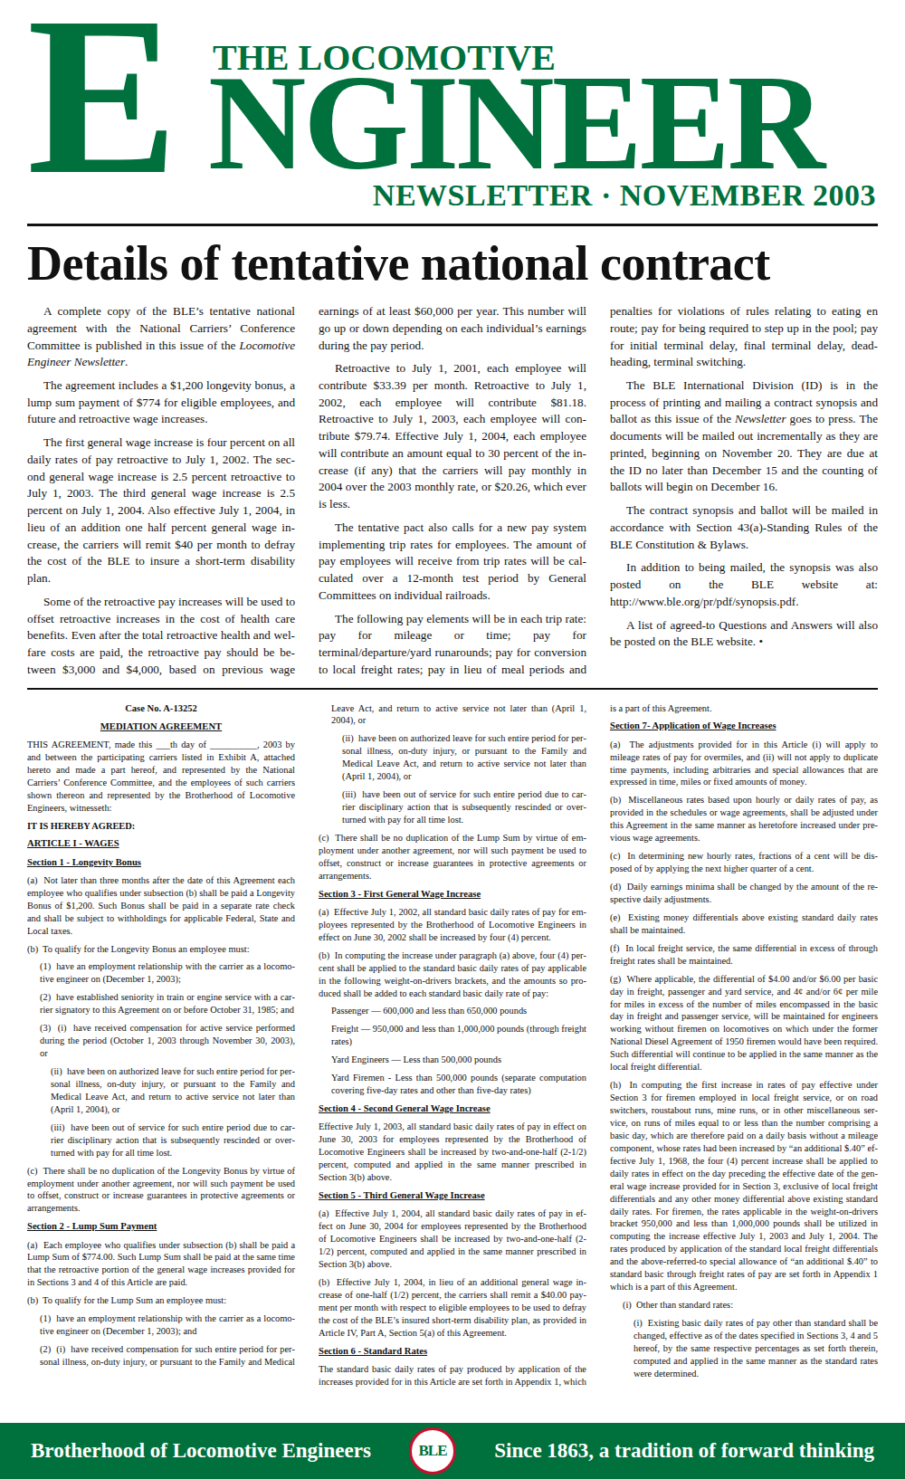E
THE LOCOMOTIVE
NGINEER
NEWSLETTER · NOVEMBER 2003
Details of tentative national contract
A complete copy of the BLE’s tentative national agreement with the National Carriers’ Conference Committee is published in this issue of the Locomotive Engineer Newsletter.
The agreement includes a $1,200 longevity bonus, a lump sum payment of $774 for eligible employees, and future and retroactive wage increases.
The first general wage increase is four percent on all daily rates of pay retroactive to July 1, 2002. The second general wage increase is 2.5 percent retroactive to July 1, 2003. The third general wage increase is 2.5 percent on July 1, 2004. Also effective July 1, 2004, in lieu of an addition one half percent general wage increase, the carriers will remit $40 per month to defray the cost of the BLE to insure a short-term disability plan.
Some of the retroactive pay increases will be used to offset retroactive increases in the cost of health care benefits. Even after the total retroactive health and welfare costs are paid, the retroactive pay should be between $3,000 and $4,000, based on previous wage earnings of at least $60,000 per year. This number will go up or down depending on each individual’s earnings during the pay period.
Retroactive to July 1, 2001, each employee will contribute $33.39 per month. Retroactive to July 1, 2002, each employee will contribute $81.18. Retroactive to July 1, 2003, each employee will contribute $79.74. Effective July 1, 2004, each employee will contribute an amount equal to 30 percent of the increase (if any) that the carriers will pay monthly in 2004 over the 2003 monthly rate, or $20.26, which ever is less.
The tentative pact also calls for a new pay system implementing trip rates for employees. The amount of pay employees will receive from trip rates will be calculated over a 12-month test period by General Committees on individual railroads.
The following pay elements will be in each trip rate: pay for mileage or time; pay for terminal/departure/yard runarounds; pay for conversion to local freight rates; pay in lieu of meal periods and penalties for violations of rules relating to eating en route; pay for being required to step up in the pool; pay for initial terminal delay, final terminal delay, deadheading, terminal switching.
The BLE International Division (ID) is in the process of printing and mailing a contract synopsis and ballot as this issue of the Newsletter goes to press. The documents will be mailed out incrementally as they are printed, beginning on November 20. They are due at the ID no later than December 15 and the counting of ballots will begin on December 16.
The contract synopsis and ballot will be mailed in accordance with Section 43(a)-Standing Rules of the BLE Constitution & Bylaws.
In addition to being mailed, the synopsis was also posted on the BLE website at: http://www.ble.org/pr/pdf/synopsis.pdf.
A list of agreed-to Questions and Answers will also be posted on the BLE website. •
Case No. A-13252
MEDIATION AGREEMENT
THIS AGREEMENT, made this ___th day of __________, 2003 by and between the participating carriers listed in Exhibit A, attached hereto and made a part hereof, and represented by the National Carriers’ Conference Committee, and the employees of such carriers shown thereon and represented by the Brotherhood of Locomotive Engineers, witnesseth:
IT IS HEREBY AGREED:
ARTICLE I - WAGES
Section 1 - Longevity Bonus
(a) Not later than three months after the date of this Agreement each employee who qualifies under subsection (b) shall be paid a Longevity Bonus of $1,200. Such Bonus shall be paid in a separate rate check and shall be subject to withholdings for applicable Federal, State and Local taxes.
(b) To qualify for the Longevity Bonus an employee must:
(1) have an employment relationship with the carrier as a locomotive engineer on (December 1, 2003);
(2) have established seniority in train or engine service with a carrier signatory to this Agreement on or before October 31, 1985; and
(3) (i) have received compensation for active service performed during the period (October 1, 2003 through November 30, 2003), or
(ii) have been on authorized leave for such entire period for personal illness, on-duty injury, or pursuant to the Family and Medical Leave Act, and return to active service not later than (April 1, 2004), or
(iii) have been out of service for such entire period due to carrier disciplinary action that is subsequently rescinded or overturned with pay for all time lost.
(c) There shall be no duplication of the Longevity Bonus by virtue of employment under another agreement, nor will such payment be used to offset, construct or increase guarantees in protective agreements or arrangements.
Section 2 - Lump Sum Payment
(a) Each employee who qualifies under subsection (b) shall be paid a Lump Sum of $774.00. Such Lump Sum shall be paid at the same time that the retroactive portion of the general wage increases provided for in Sections 3 and 4 of this Article are paid.
(b) To qualify for the Lump Sum an employee must:
(1) have an employment relationship with the carrier as a locomotive engineer on (December 1, 2003); and
(2) (i) have received compensation for such entire period for personal illness, on-duty injury, or pursuant to the Family and Medical Leave Act, and return to active service not later than (April 1, 2004), or
(ii) have been on authorized leave for such entire period for personal illness, on-duty injury, or pursuant to the Family and Medical Leave Act, and return to active service not later than (April 1, 2004), or
(iii) have been out of service for such entire period due to carrier disciplinary action that is subsequently rescinded or overturned with pay for all time lost.
(c) There shall be no duplication of the Lump Sum by virtue of employment under another agreement, nor will such payment be used to offset, construct or increase guarantees in protective agreements or arrangements.
Section 3 - First General Wage Increase
(a) Effective July 1, 2002, all standard basic daily rates of pay for employees represented by the Brotherhood of Locomotive Engineers in effect on June 30, 2002 shall be increased by four (4) percent.
(b) In computing the increase under paragraph (a) above, four (4) percent shall be applied to the standard basic daily rates of pay applicable in the following weight-on-drivers brackets, and the amounts so produced shall be added to each standard basic daily rate of pay:
Passenger — 600,000 and less than 650,000 pounds
Freight — 950,000 and less than 1,000,000 pounds (through freight rates)
Yard Engineers — Less than 500,000 pounds
Yard Firemen - Less than 500,000 pounds (separate computation covering five-day rates and other than five-day rates)
Section 4 - Second General Wage Increase
Effective July 1, 2003, all standard basic daily rates of pay in effect on June 30, 2003 for employees represented by the Brotherhood of Locomotive Engineers shall be increased by two-and-one-half (2-1/2) percent, computed and applied in the same manner prescribed in Section 3(b) above.
Section 5 - Third General Wage Increase
(a) Effective July 1, 2004, all standard basic daily rates of pay in effect on June 30, 2004 for employees represented by the Brotherhood of Locomotive Engineers shall be increased by two-and-one-half (2-1/2) percent, computed and applied in the same manner prescribed in Section 3(b) above.
(b) Effective July 1, 2004, in lieu of an additional general wage increase of one-half (1/2) percent, the carriers shall remit a $40.00 payment per month with respect to eligible employees to be used to defray the cost of the BLE’s insured short-term disability plan, as provided in Article IV, Part A, Section 5(a) of this Agreement.
Section 6 - Standard Rates
The standard basic daily rates of pay produced by application of the increases provided for in this Article are set forth in Appendix 1, which is a part of this Agreement.
Section 7- Application of Wage Increases
(a) The adjustments provided for in this Article (i) will apply to mileage rates of pay for overmiles, and (ii) will not apply to duplicate time payments, including arbitraries and special allowances that are expressed in time, miles or fixed amounts of money.
(b) Miscellaneous rates based upon hourly or daily rates of pay, as provided in the schedules or wage agreements, shall be adjusted under this Agreement in the same manner as heretofore increased under previous wage agreements.
(c) In determining new hourly rates, fractions of a cent will be disposed of by applying the next higher quarter of a cent.
(d) Daily earnings minima shall be changed by the amount of the respective daily adjustments.
(e) Existing money differentials above existing standard daily rates shall be maintained.
(f) In local freight service, the same differential in excess of through freight rates shall be maintained.
(g) Where applicable, the differential of $4.00 and/or $6.00 per basic day in freight, passenger and yard service, and 4¢ and/or 6¢ per mile for miles in excess of the number of miles encompassed in the basic day in freight and passenger service, will be maintained for engineers working without firemen on locomotives on which under the former National Diesel Agreement of 1950 firemen would have been required. Such differential will continue to be applied in the same manner as the local freight differential.
(h) In computing the first increase in rates of pay effective under Section 3 for firemen employed in local freight service, or on road switchers, roustabout runs, mine runs, or in other miscellaneous service, on runs of miles equal to or less than the number comprising a basic day, which are therefore paid on a daily basis without a mileage component, whose rates had been increased by “an additional $.40” effective July 1, 1968, the four (4) percent increase shall be applied to daily rates in effect on the day preceding the effective date of the general wage increase provided for in Section 3, exclusive of local freight differentials and any other money differential above existing standard daily rates. For firemen, the rates applicable in the weight-on-drivers bracket 950,000 and less than 1,000,000 pounds shall be utilized in computing the increase effective July 1, 2003 and July 1, 2004. The rates produced by application of the standard local freight differentials and the above-referred-to special allowance of “an additional $.40” to standard basic through freight rates of pay are set forth in Appendix 1 which is a part of this Agreement.
(i) Other than standard rates:
(i) Existing basic daily rates of pay other than standard shall be changed, effective as of the dates specified in Sections 3, 4 and 5 hereof, by the same respective percentages as set forth therein, computed and applied in the same manner as the standard rates were determined.
Brotherhood of Locomotive Engineers
BLE
Since 1863, a tradition of forward thinking